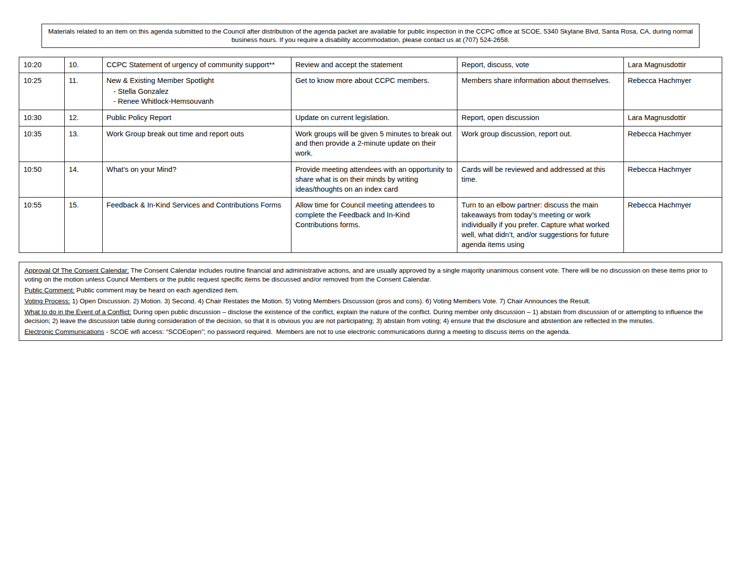Materials related to an item on this agenda submitted to the Council after distribution of the agenda packet are available for public inspection in the CCPC office at SCOE, 5340 Skylane Blvd, Santa Rosa, CA, during normal business hours. If you require a disability accommodation, please contact us at (707) 524-2658.
| 10:20 | 10. | CCPC Statement of urgency of community support** | Review and accept the statement | Report, discuss, vote | Lara Magnusdottir |
| 10:25 | 11. | New & Existing Member Spotlight Stella Gonzalez Renee Whitlock-Hemsouvanh | Get to know more about CCPC members. | Members share information about themselves. | Rebecca Hachmyer |
| 10:30 | 12. | Public Policy Report | Update on current legislation. | Report, open discussion | Lara Magnusdottir |
| 10:35 | 13. | Work Group break out time and report outs | Work groups will be given 5 minutes to break out and then provide a 2-minute update on their work. | Work group discussion, report out. | Rebecca Hachmyer |
| 10:50 | 14. | What’s on your Mind? | Provide meeting attendees with an opportunity to share what is on their minds by writing ideas/thoughts on an index card | Cards will be reviewed and addressed at this time. | Rebecca Hachmyer |
| 10:55 | 15. | Feedback & In-Kind Services and Contributions Forms | Allow time for Council meeting attendees to complete the Feedback and In-Kind Contributions forms. | Turn to an elbow partner: discuss the main takeaways from today’s meeting or work individually if you prefer. Capture what worked well, what didn’t, and/or suggestions for future agenda items using | Rebecca Hachmyer |
Approval Of The Consent Calendar: The Consent Calendar includes routine financial and administrative actions, and are usually approved by a single majority unanimous consent vote. There will be no discussion on these items prior to voting on the motion unless Council Members or the public request specific items be discussed and/or removed from the Consent Calendar.
Public Comment: Public comment may be heard on each agendized item.
Voting Process: 1) Open Discussion. 2) Motion. 3) Second. 4) Chair Restates the Motion. 5) Voting Members Discussion (pros and cons). 6) Voting Members Vote. 7) Chair Announces the Result.
What to do in the Event of a Conflict: During open public discussion – disclose the existence of the conflict, explain the nature of the conflict. During member only discussion – 1) abstain from discussion of or attempting to influence the decision; 2) leave the discussion table during consideration of the decision, so that it is obvious you are not participating; 3) abstain from voting; 4) ensure that the disclosure and abstention are reflected in the minutes.
Electronic Communications - SCOE wifi access: “SCOEopen”; no password required. Members are not to use electronic communications during a meeting to discuss items on the agenda.